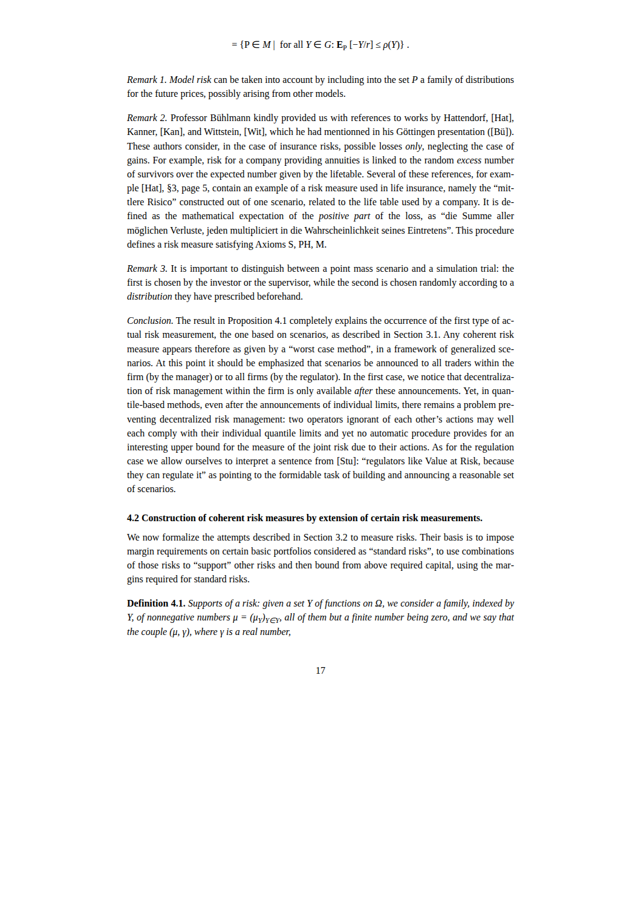= {P ∈ M | for all Y ∈ G: EP [−Y/r] ≤ ρ(Y)} .
Remark 1. Model risk can be taken into account by including into the set P a family of distributions for the future prices, possibly arising from other models.
Remark 2. Professor Bühlmann kindly provided us with references to works by Hattendorf, [Hat], Kanner, [Kan], and Wittstein, [Wit], which he had mentionned in his Göttingen presentation ([Bü]). These authors consider, in the case of insurance risks, possible losses only, neglecting the case of gains. For example, risk for a company providing annuities is linked to the random excess number of survivors over the expected number given by the lifetable. Several of these references, for example [Hat], §3, page 5, contain an example of a risk measure used in life insurance, namely the “mittlere Risico” constructed out of one scenario, related to the life table used by a company. It is defined as the mathematical expectation of the positive part of the loss, as “die Summe aller möglichen Verluste, jeden multipliciert in die Wahrscheinlichkeit seines Eintretens”. This procedure defines a risk measure satisfying Axioms S, PH, M.
Remark 3. It is important to distinguish between a point mass scenario and a simulation trial: the first is chosen by the investor or the supervisor, while the second is chosen randomly according to a distribution they have prescribed beforehand.
Conclusion. The result in Proposition 4.1 completely explains the occurrence of the first type of actual risk measurement, the one based on scenarios, as described in Section 3.1. Any coherent risk measure appears therefore as given by a “worst case method”, in a framework of generalized scenarios. At this point it should be emphasized that scenarios be announced to all traders within the firm (by the manager) or to all firms (by the regulator). In the first case, we notice that decentralization of risk management within the firm is only available after these announcements. Yet, in quantile-based methods, even after the announcements of individual limits, there remains a problem preventing decentralized risk management: two operators ignorant of each other’s actions may well each comply with their individual quantile limits and yet no automatic procedure provides for an interesting upper bound for the measure of the joint risk due to their actions. As for the regulation case we allow ourselves to interpret a sentence from [Stu]: “regulators like Value at Risk, because they can regulate it” as pointing to the formidable task of building and announcing a reasonable set of scenarios.
4.2 Construction of coherent risk measures by extension of certain risk measurements.
We now formalize the attempts described in Section 3.2 to measure risks. Their basis is to impose margin requirements on certain basic portfolios considered as “standard risks”, to use combinations of those risks to “support” other risks and then bound from above required capital, using the margins required for standard risks.
Definition 4.1. Supports of a risk: given a set Y of functions on Ω, we consider a family, indexed by Y, of nonnegative numbers μ = (μY)Y∈Y, all of them but a finite number being zero, and we say that the couple (μ, γ), where γ is a real number,
17